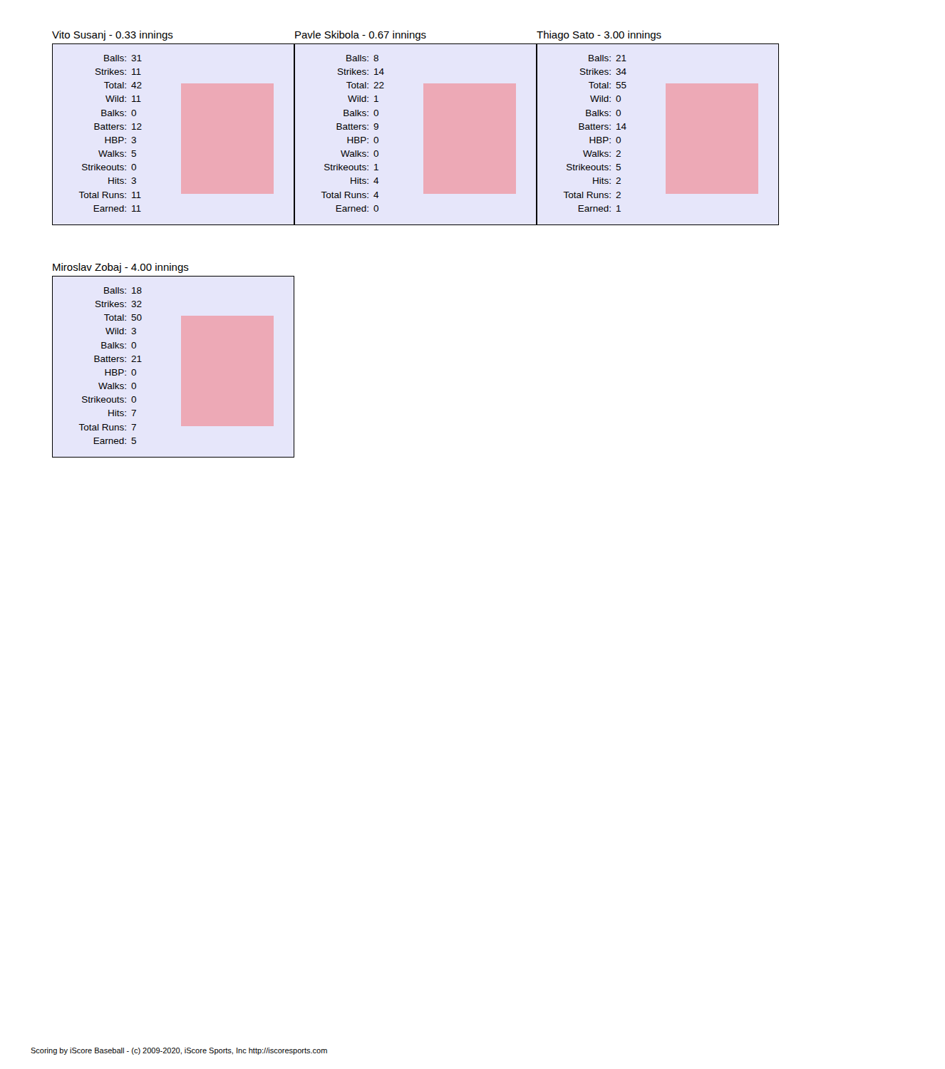Vito Susanj - 0.33 innings
Balls:31
Strikes:11
Total:42
Wild:11
Balks:0
Batters:12
HBP:3
Walks:5
Strikeouts:0
Hits:3
Total Runs:11
Earned:11
Pavle Skibola - 0.67 innings
Balls:8
Strikes:14
Total:22
Wild:1
Balks:0
Batters:9
HBP:0
Walks:0
Strikeouts:1
Hits:4
Total Runs:4
Earned:0
Thiago Sato - 3.00 innings
Balls:21
Strikes:34
Total:55
Wild:0
Balks:0
Batters:14
HBP:0
Walks:2
Strikeouts:5
Hits:2
Total Runs:2
Earned:1
Miroslav Zobaj - 4.00 innings
Balls:18
Strikes:32
Total:50
Wild:3
Balks:0
Batters:21
HBP:0
Walks:0
Strikeouts:0
Hits:7
Total Runs:7
Earned:5
Scoring by iScore Baseball - (c) 2009-2020, iScore Sports, Inc http://iscoresports.com